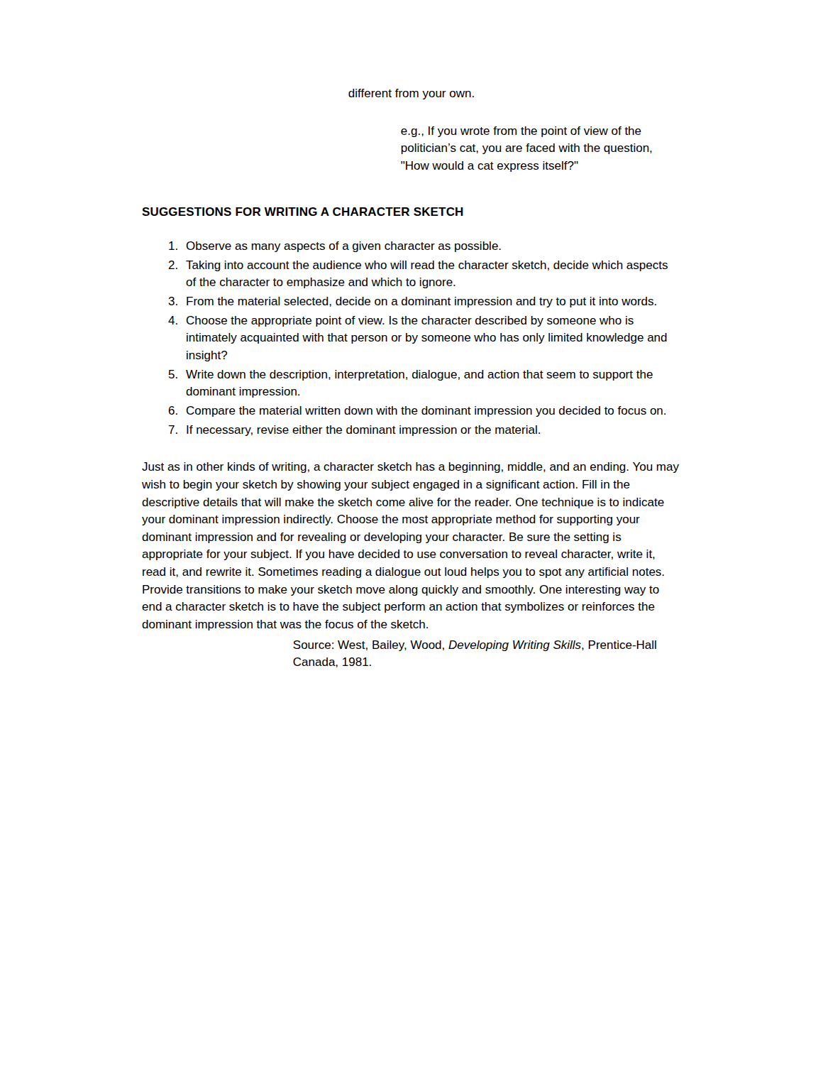different from your own.
e.g., If you wrote from the point of view of the politician’s cat, you are faced with the question, "How would a cat express itself?"
SUGGESTIONS FOR WRITING A CHARACTER SKETCH
Observe as many aspects of a given character as possible.
Taking into account the audience who will read the character sketch, decide which aspects of the character to emphasize and which to ignore.
From the material selected, decide on a dominant impression and try to put it into words.
Choose the appropriate point of view. Is the character described by someone who is intimately acquainted with that person or by someone who has only limited knowledge and insight?
Write down the description, interpretation, dialogue, and action that seem to support the dominant impression.
Compare the material written down with the dominant impression you decided to focus on.
If necessary, revise either the dominant impression or the material.
Just as in other kinds of writing, a character sketch has a beginning, middle, and an ending. You may wish to begin your sketch by showing your subject engaged in a significant action. Fill in the descriptive details that will make the sketch come alive for the reader. One technique is to indicate your dominant impression indirectly. Choose the most appropriate method for supporting your dominant impression and for revealing or developing your character. Be sure the setting is appropriate for your subject. If you have decided to use conversation to reveal character, write it, read it, and rewrite it. Sometimes reading a dialogue out loud helps you to spot any artificial notes. Provide transitions to make your sketch move along quickly and smoothly. One interesting way to end a character sketch is to have the subject perform an action that symbolizes or reinforces the dominant impression that was the focus of the sketch.
Source: West, Bailey, Wood, Developing Writing Skills, Prentice-Hall Canada, 1981.